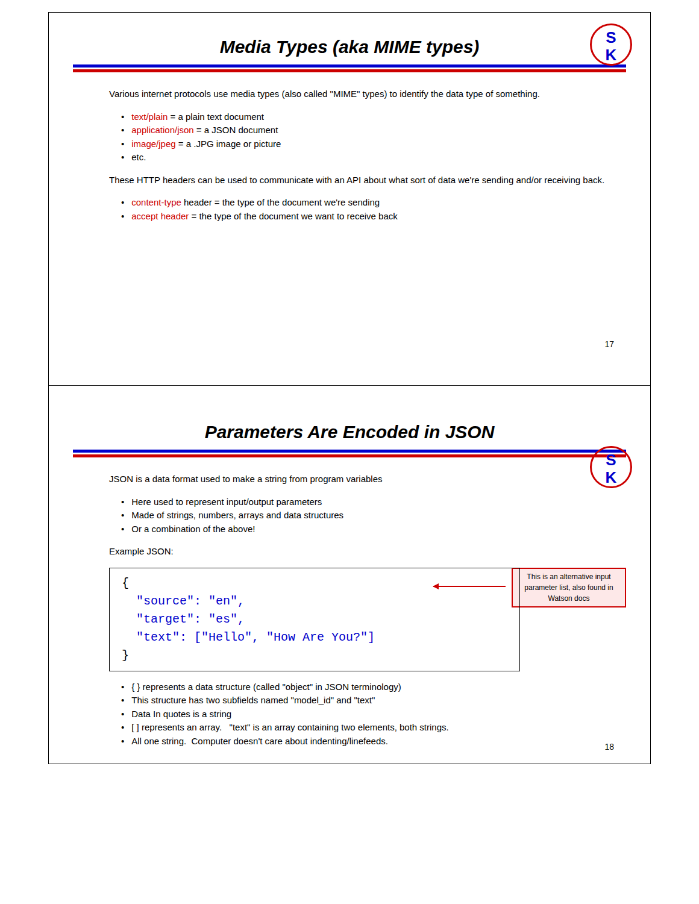Media Types (aka MIME types)
S
K
Various internet protocols use media types (also called "MIME" types) to identify the data type of something.
text/plain = a plain text document
application/json = a JSON document
image/jpeg = a .JPG image or picture
etc.
These HTTP headers can be used to communicate with an API about what sort of data we're sending and/or receiving back.
content-type header = the type of the document we're sending
accept header = the type of the document we want to receive back
17
Parameters Are Encoded in JSON
S
K
JSON is a data format used to make a string from program variables
Here used to represent input/output parameters
Made of strings, numbers, arrays and data structures
Or a combination of the above!
Example JSON:
This is an alternative input parameter list, also found in Watson docs
{
"source": "en",
"target": "es",
"text": ["Hello", "How Are You?"]
}
{ } represents a data structure (called "object" in JSON terminology)
This structure has two subfields named "model_id" and "text"
Data In quotes is a string
[ ] represents an array. "text" is an array containing two elements, both strings.
All one string. Computer doesn't care about indenting/linefeeds.
18